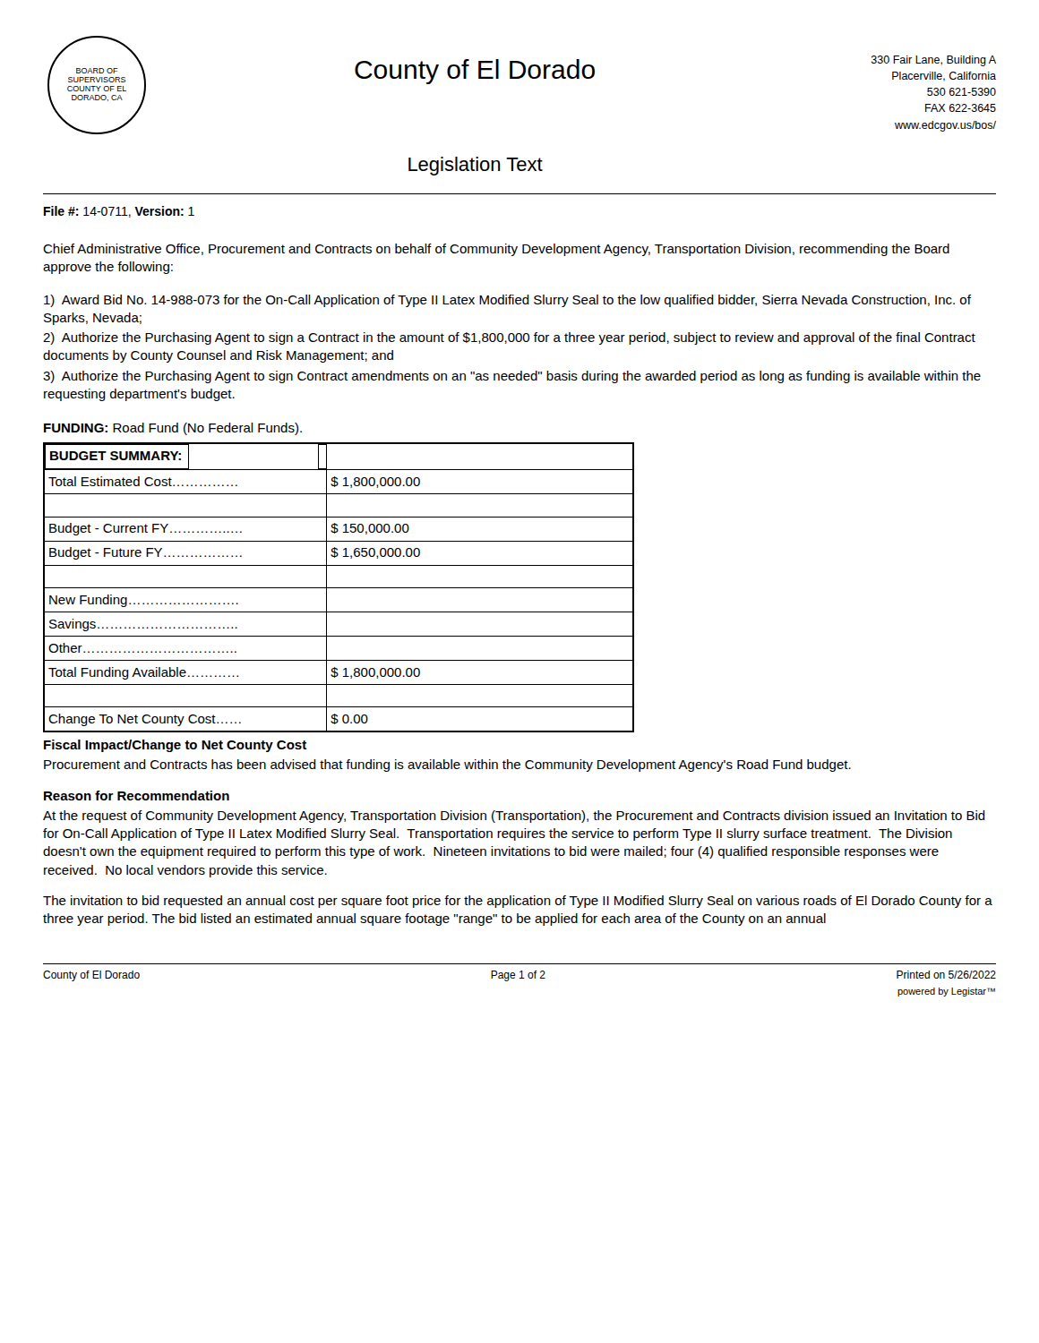BOARD OF SUPERVISORS
COUNTY OF EL DORADO, CA
County of El Dorado
Legislation Text
330 Fair Lane, Building A
Placerville, California
530 621-5390
FAX 622-3645
www.edcgov.us/bos/
File #: 14-0711, Version: 1
Chief Administrative Office, Procurement and Contracts on behalf of Community Development Agency, Transportation Division, recommending the Board approve the following:
1) Award Bid No. 14-988-073 for the On-Call Application of Type II Latex Modified Slurry Seal to the low qualified bidder, Sierra Nevada Construction, Inc. of Sparks, Nevada;
2) Authorize the Purchasing Agent to sign a Contract in the amount of $1,800,000 for a three year period, subject to review and approval of the final Contract documents by County Counsel and Risk Management; and
3) Authorize the Purchasing Agent to sign Contract amendments on an "as needed" basis during the awarded period as long as funding is available within the requesting department's budget.
FUNDING: Road Fund (No Federal Funds).
| BUDGET SUMMARY: | |
| Total Estimated Cost…………… | $ 1,800,000.00 |
| Budget - Current FY…………..… | $ 150,000.00 |
| Budget - Future FY……………… | $ 1,650,000.00 |
| New Funding……………………. | |
| Savings………………………….. | |
| Other…………………………….. | |
| Total Funding Available………… | $ 1,800,000.00 |
| Change To Net County Cost…… | $ 0.00 |
Fiscal Impact/Change to Net County Cost
Procurement and Contracts has been advised that funding is available within the Community Development Agency's Road Fund budget.
Reason for Recommendation
At the request of Community Development Agency, Transportation Division (Transportation), the Procurement and Contracts division issued an Invitation to Bid for On-Call Application of Type II Latex Modified Slurry Seal. Transportation requires the service to perform Type II slurry surface treatment. The Division doesn't own the equipment required to perform this type of work. Nineteen invitations to bid were mailed; four (4) qualified responsible responses were received. No local vendors provide this service.
The invitation to bid requested an annual cost per square foot price for the application of Type II Modified Slurry Seal on various roads of El Dorado County for a three year period. The bid listed an estimated annual square footage "range" to be applied for each area of the County on an annual
County of El Dorado
Page 1 of 2
Printed on 5/26/2022
powered by Legistar™